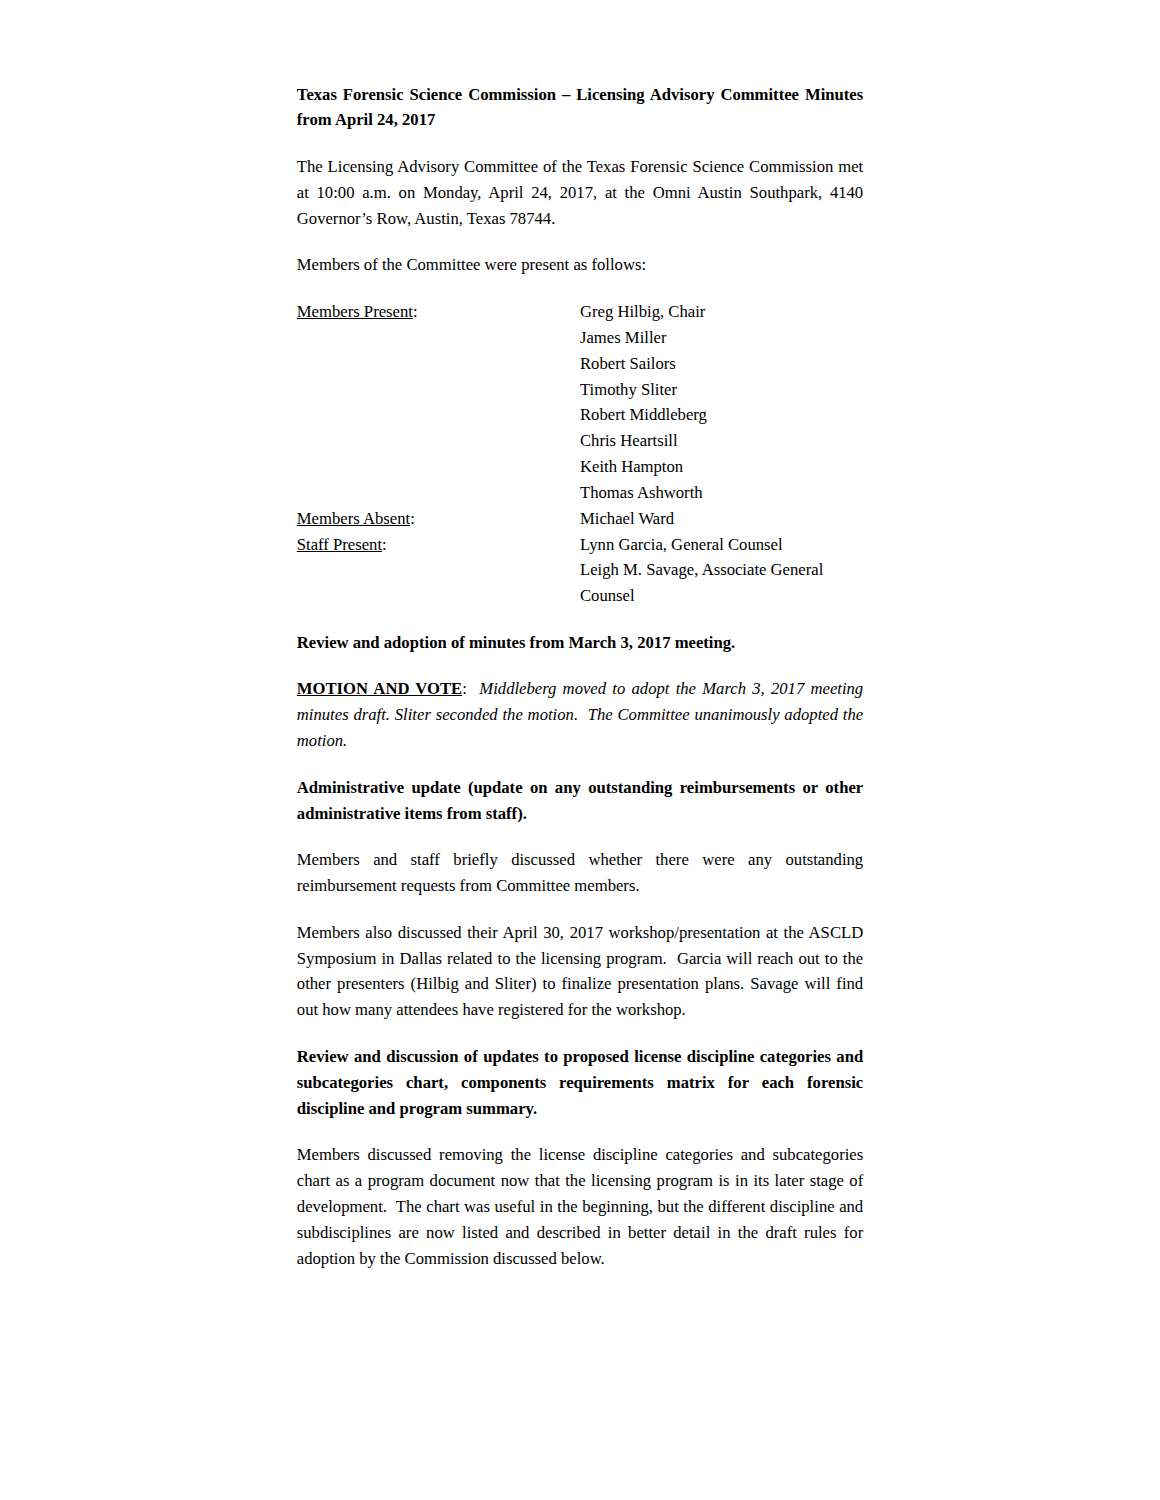Texas Forensic Science Commission – Licensing Advisory Committee Minutes from April 24, 2017
The Licensing Advisory Committee of the Texas Forensic Science Commission met at 10:00 a.m. on Monday, April 24, 2017, at the Omni Austin Southpark, 4140 Governor’s Row, Austin, Texas 78744.
Members of the Committee were present as follows:
| Members Present : | Greg Hilbig, Chair |
| | James Miller |
| | Robert Sailors |
| | Timothy Sliter |
| | Robert Middleberg |
| | Chris Heartsill |
| | Keith Hampton |
| | Thomas Ashworth |
| Members Absent : | Michael Ward |
| Staff Present : | Lynn Garcia, General Counsel |
| | Leigh M. Savage, Associate General Counsel |
Review and adoption of minutes from March 3, 2017 meeting.
MOTION AND VOTE: Middleberg moved to adopt the March 3, 2017 meeting minutes draft. Sliter seconded the motion. The Committee unanimously adopted the motion.
Administrative update (update on any outstanding reimbursements or other administrative items from staff).
Members and staff briefly discussed whether there were any outstanding reimbursement requests from Committee members.
Members also discussed their April 30, 2017 workshop/presentation at the ASCLD Symposium in Dallas related to the licensing program. Garcia will reach out to the other presenters (Hilbig and Sliter) to finalize presentation plans. Savage will find out how many attendees have registered for the workshop.
Review and discussion of updates to proposed license discipline categories and subcategories chart, components requirements matrix for each forensic discipline and program summary.
Members discussed removing the license discipline categories and subcategories chart as a program document now that the licensing program is in its later stage of development. The chart was useful in the beginning, but the different discipline and subdisciplines are now listed and described in better detail in the draft rules for adoption by the Commission discussed below.